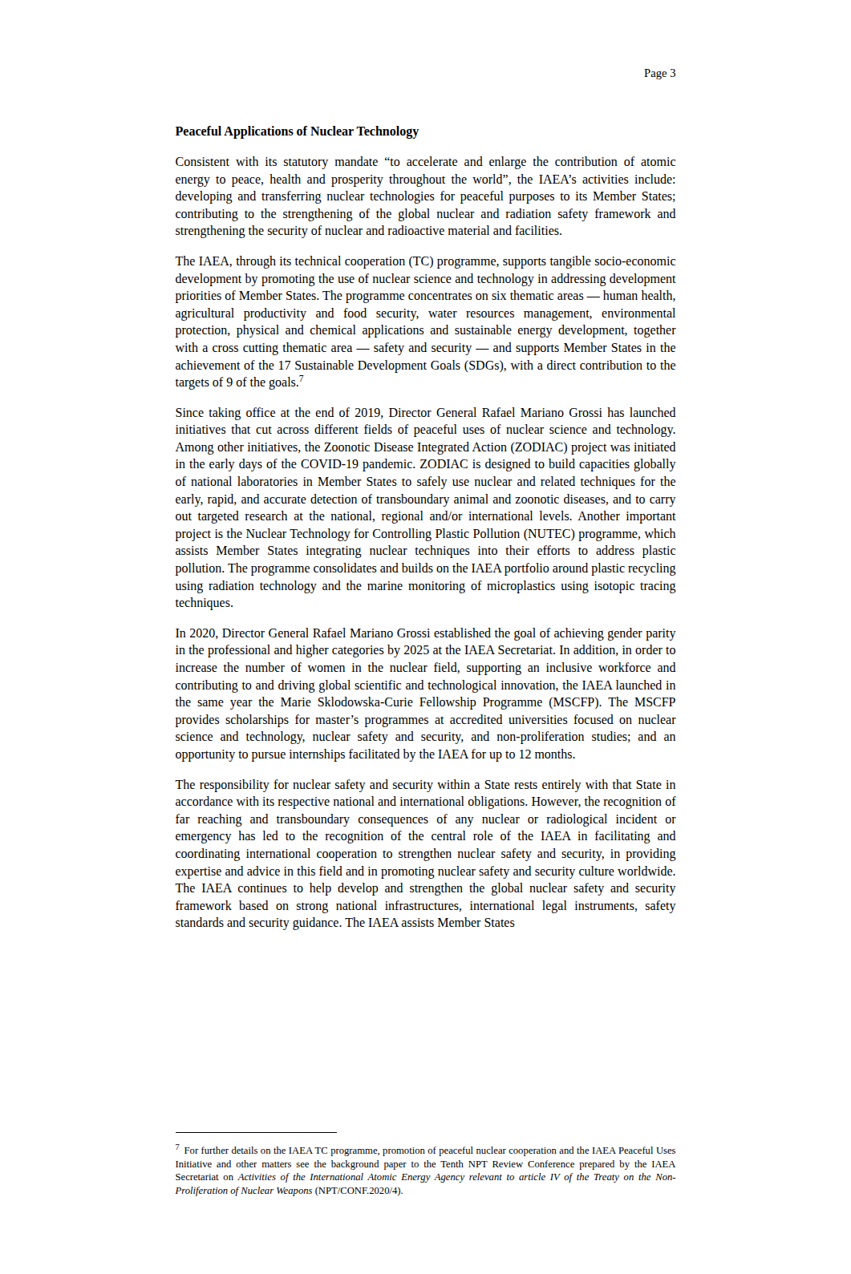Page 3
Peaceful Applications of Nuclear Technology
Consistent with its statutory mandate “to accelerate and enlarge the contribution of atomic energy to peace, health and prosperity throughout the world”, the IAEA’s activities include: developing and transferring nuclear technologies for peaceful purposes to its Member States; contributing to the strengthening of the global nuclear and radiation safety framework and strengthening the security of nuclear and radioactive material and facilities.
The IAEA, through its technical cooperation (TC) programme, supports tangible socio-economic development by promoting the use of nuclear science and technology in addressing development priorities of Member States. The programme concentrates on six thematic areas — human health, agricultural productivity and food security, water resources management, environmental protection, physical and chemical applications and sustainable energy development, together with a cross cutting thematic area — safety and security — and supports Member States in the achievement of the 17 Sustainable Development Goals (SDGs), with a direct contribution to the targets of 9 of the goals.7
Since taking office at the end of 2019, Director General Rafael Mariano Grossi has launched initiatives that cut across different fields of peaceful uses of nuclear science and technology. Among other initiatives, the Zoonotic Disease Integrated Action (ZODIAC) project was initiated in the early days of the COVID-19 pandemic. ZODIAC is designed to build capacities globally of national laboratories in Member States to safely use nuclear and related techniques for the early, rapid, and accurate detection of transboundary animal and zoonotic diseases, and to carry out targeted research at the national, regional and/or international levels. Another important project is the Nuclear Technology for Controlling Plastic Pollution (NUTEC) programme, which assists Member States integrating nuclear techniques into their efforts to address plastic pollution. The programme consolidates and builds on the IAEA portfolio around plastic recycling using radiation technology and the marine monitoring of microplastics using isotopic tracing techniques.
In 2020, Director General Rafael Mariano Grossi established the goal of achieving gender parity in the professional and higher categories by 2025 at the IAEA Secretariat. In addition, in order to increase the number of women in the nuclear field, supporting an inclusive workforce and contributing to and driving global scientific and technological innovation, the IAEA launched in the same year the Marie Sklodowska-Curie Fellowship Programme (MSCFP). The MSCFP provides scholarships for master’s programmes at accredited universities focused on nuclear science and technology, nuclear safety and security, and non-proliferation studies; and an opportunity to pursue internships facilitated by the IAEA for up to 12 months.
The responsibility for nuclear safety and security within a State rests entirely with that State in accordance with its respective national and international obligations. However, the recognition of far reaching and transboundary consequences of any nuclear or radiological incident or emergency has led to the recognition of the central role of the IAEA in facilitating and coordinating international cooperation to strengthen nuclear safety and security, in providing expertise and advice in this field and in promoting nuclear safety and security culture worldwide. The IAEA continues to help develop and strengthen the global nuclear safety and security framework based on strong national infrastructures, international legal instruments, safety standards and security guidance. The IAEA assists Member States
7 For further details on the IAEA TC programme, promotion of peaceful nuclear cooperation and the IAEA Peaceful Uses Initiative and other matters see the background paper to the Tenth NPT Review Conference prepared by the IAEA Secretariat on Activities of the International Atomic Energy Agency relevant to article IV of the Treaty on the Non-Proliferation of Nuclear Weapons (NPT/CONF.2020/4).